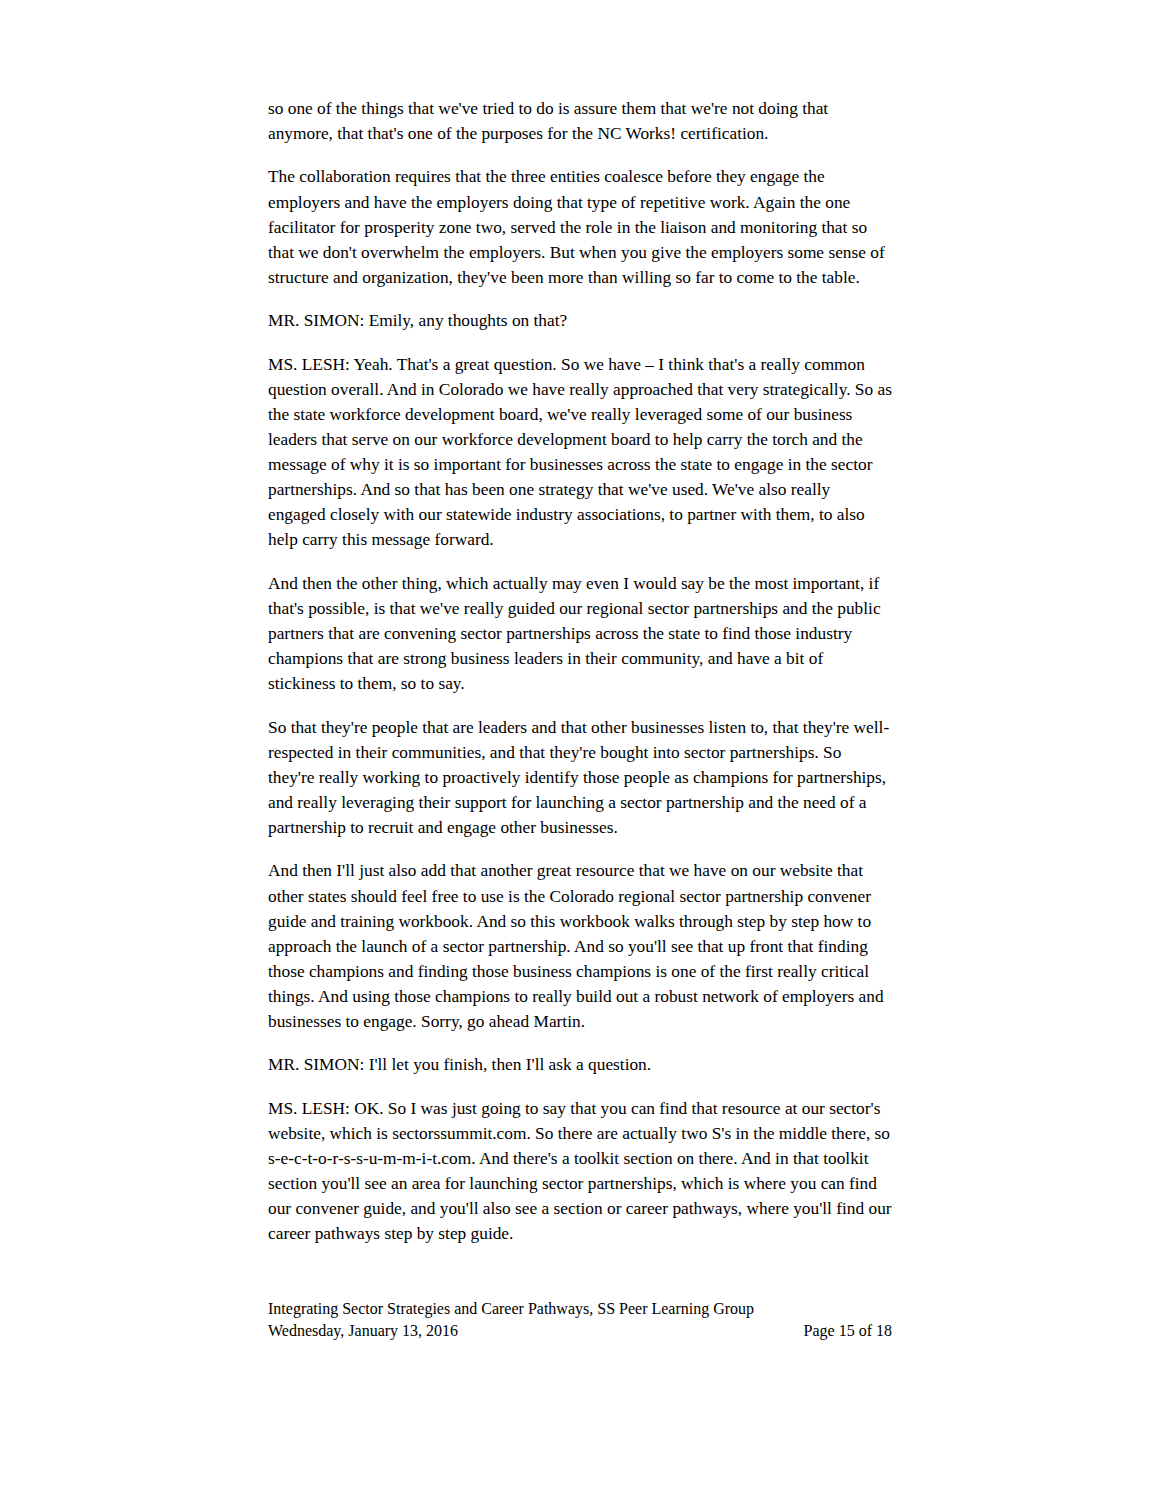so one of the things that we've tried to do is assure them that we're not doing that anymore, that that's one of the purposes for the NC Works! certification.
The collaboration requires that the three entities coalesce before they engage the employers and have the employers doing that type of repetitive work. Again the one facilitator for prosperity zone two, served the role in the liaison and monitoring that so that we don't overwhelm the employers. But when you give the employers some sense of structure and organization, they've been more than willing so far to come to the table.
MR. SIMON: Emily, any thoughts on that?
MS. LESH: Yeah. That's a great question. So we have – I think that's a really common question overall. And in Colorado we have really approached that very strategically. So as the state workforce development board, we've really leveraged some of our business leaders that serve on our workforce development board to help carry the torch and the message of why it is so important for businesses across the state to engage in the sector partnerships. And so that has been one strategy that we've used. We've also really engaged closely with our statewide industry associations, to partner with them, to also help carry this message forward.
And then the other thing, which actually may even I would say be the most important, if that's possible, is that we've really guided our regional sector partnerships and the public partners that are convening sector partnerships across the state to find those industry champions that are strong business leaders in their community, and have a bit of stickiness to them, so to say.
So that they're people that are leaders and that other businesses listen to, that they're well-respected in their communities, and that they're bought into sector partnerships. So they're really working to proactively identify those people as champions for partnerships, and really leveraging their support for launching a sector partnership and the need of a partnership to recruit and engage other businesses.
And then I'll just also add that another great resource that we have on our website that other states should feel free to use is the Colorado regional sector partnership convener guide and training workbook. And so this workbook walks through step by step how to approach the launch of a sector partnership. And so you'll see that up front that finding those champions and finding those business champions is one of the first really critical things. And using those champions to really build out a robust network of employers and businesses to engage. Sorry, go ahead Martin.
MR. SIMON: I'll let you finish, then I'll ask a question.
MS. LESH: OK. So I was just going to say that you can find that resource at our sector's website, which is sectorssummit.com. So there are actually two S's in the middle there, so s-e-c-t-o-r-s-s-u-m-m-i-t.com. And there's a toolkit section on there. And in that toolkit section you'll see an area for launching sector partnerships, which is where you can find our convener guide, and you'll also see a section or career pathways, where you'll find our career pathways step by step guide.
Integrating Sector Strategies and Career Pathways, SS Peer Learning Group
Wednesday, January 13, 2016 Page 15 of 18